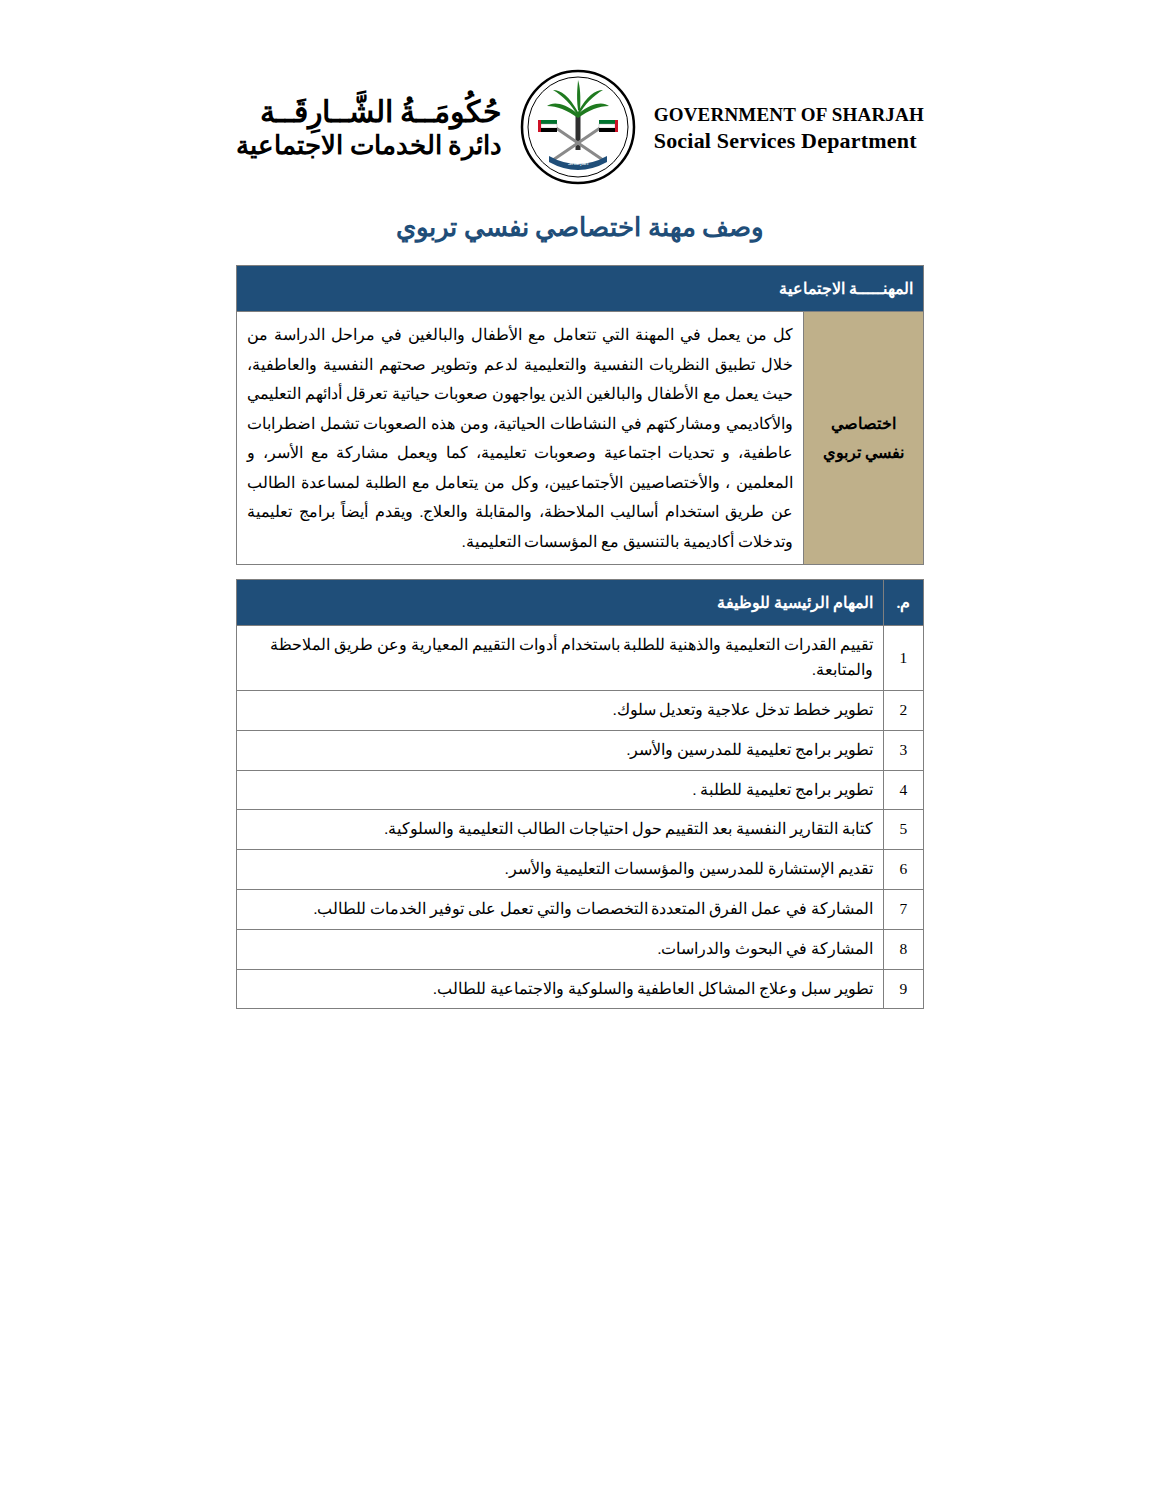GOVERNMENT OF SHARJAH
Social Services Department
Sharjah
حُكُومَــةُ الشَّــارِقَــة
دائرة الخدمات الاجتماعية
وصف مهنة اختصاصي نفسي تربوي
| المهنـــــة الاجتماعية |
| اختصاصي نفسي تربوي | كل من يعمل في المهنة التي تتعامل مع الأطفال والبالغين في مراحل الدراسة من خلال تطبيق النظريات النفسية والتعليمية لدعم وتطوير صحتهم النفسية والعاطفية، حيث يعمل مع الأطفال والبالغين الذين يواجهون صعوبات حياتية تعرقل أدائهم التعليمي والأكاديمي ومشاركتهم في النشاطات الحياتية، ومن هذه الصعوبات تشمل اضطرابات عاطفية، و تحديات اجتماعية وصعوبات تعليمية، كما ويعمل مشاركة مع الأسر، و المعلمين ، والأختصاصيين الأجتماعيين، وكل من يتعامل مع الطلبة لمساعدة الطالب عن طريق استخدام أساليب الملاحظة، والمقابلة والعلاج. ويقدم أيضاً برامج تعليمية وتدخلات أكاديمية بالتنسيق مع المؤسسات التعليمية. |
| م. | المهام الرئيسية للوظيفة |
| 1 | تقييم القدرات التعليمية والذهنية للطلبة باستخدام أدوات التقييم المعيارية وعن طريق الملاحظة والمتابعة. |
| 2 | تطوير خطط تدخل علاجية وتعديل سلوك. |
| 3 | تطوير برامج تعليمية للمدرسين والأسر. |
| 4 | تطوير برامج تعليمية للطلبة . |
| 5 | كتابة التقارير النفسية بعد التقييم حول احتياجات الطالب التعليمية والسلوكية. |
| 6 | تقديم الإستشارة للمدرسين والمؤسسات التعليمية والأسر. |
| 7 | المشاركة في عمل الفرق المتعددة التخصصات والتي تعمل على توفير الخدمات للطالب. |
| 8 | المشاركة في البحوث والدراسات. |
| 9 | تطوير سبل وعلاج المشاكل العاطفية والسلوكية والاجتماعية للطالب. |